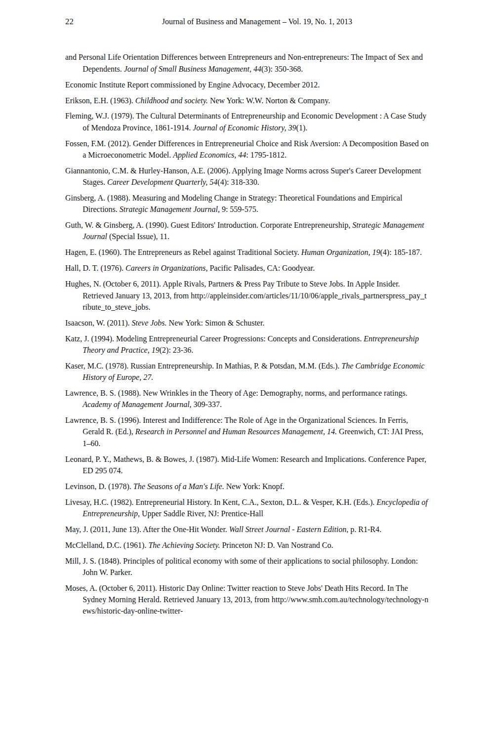22 Journal of Business and Management – Vol. 19, No. 1, 2013
and Personal Life Orientation Differences between Entrepreneurs and Non-entrepreneurs: The Impact of Sex and Dependents. Journal of Small Business Management, 44(3): 350-368.
Economic Institute Report commissioned by Engine Advocacy, December 2012.
Erikson, E.H. (1963). Childhood and society. New York: W.W. Norton & Company.
Fleming, W.J. (1979). The Cultural Determinants of Entrepreneurship and Economic Development : A Case Study of Mendoza Province, 1861-1914. Journal of Economic History, 39(1).
Fossen, F.M. (2012). Gender Differences in Entrepreneurial Choice and Risk Aversion: A Decomposition Based on a Microeconometric Model. Applied Economics, 44: 1795-1812.
Giannantonio, C.M. & Hurley-Hanson, A.E. (2006). Applying Image Norms across Super's Career Development Stages. Career Development Quarterly, 54(4): 318-330.
Ginsberg, A. (1988). Measuring and Modeling Change in Strategy: Theoretical Foundations and Empirical Directions. Strategic Management Journal, 9: 559-575.
Guth, W. & Ginsberg, A. (1990). Guest Editors' Introduction. Corporate Entrepreneurship, Strategic Management Journal (Special Issue), 11.
Hagen, E. (1960). The Entrepreneurs as Rebel against Traditional Society. Human Organization, 19(4): 185-187.
Hall, D. T. (1976). Careers in Organizations, Pacific Palisades, CA: Goodyear.
Hughes, N. (October 6, 2011). Apple Rivals, Partners & Press Pay Tribute to Steve Jobs. In Apple Insider. Retrieved January 13, 2013, from http://appleinsider.com/articles/11/10/06/apple_rivals_partnerspress_pay_tribute_to_steve_jobs.
Isaacson, W. (2011). Steve Jobs. New York: Simon & Schuster.
Katz, J. (1994). Modeling Entrepreneurial Career Progressions: Concepts and Considerations. Entrepreneurship Theory and Practice, 19(2): 23-36.
Kaser, M.C. (1978). Russian Entrepreneurship. In Mathias, P. & Potsdan, M.M. (Eds.). The Cambridge Economic History of Europe, 27.
Lawrence, B. S. (1988). New Wrinkles in the Theory of Age: Demography, norms, and performance ratings. Academy of Management Journal, 309-337.
Lawrence, B. S. (1996). Interest and Indifference: The Role of Age in the Organizational Sciences. In Ferris, Gerald R. (Ed.), Research in Personnel and Human Resources Management, 14. Greenwich, CT: JAI Press, 1–60.
Leonard, P. Y., Mathews, B. & Bowes, J. (1987). Mid-Life Women: Research and Implications. Conference Paper, ED 295 074.
Levinson, D. (1978). The Seasons of a Man's Life. New York: Knopf.
Livesay, H.C. (1982). Entrepreneurial History. In Kent, C.A., Sexton, D.L. & Vesper, K.H. (Eds.). Encyclopedia of Entrepreneurship, Upper Saddle River, NJ: Prentice-Hall
May, J. (2011, June 13). After the One-Hit Wonder. Wall Street Journal - Eastern Edition, p. R1-R4.
McClelland, D.C. (1961). The Achieving Society. Princeton NJ: D. Van Nostrand Co.
Mill, J. S. (1848). Principles of political economy with some of their applications to social philosophy. London: John W. Parker.
Moses, A. (October 6, 2011). Historic Day Online: Twitter reaction to Steve Jobs' Death Hits Record. In The Sydney Morning Herald. Retrieved January 13, 2013, from http://www.smh.com.au/technology/technology-news/historic-day-online-twitter-